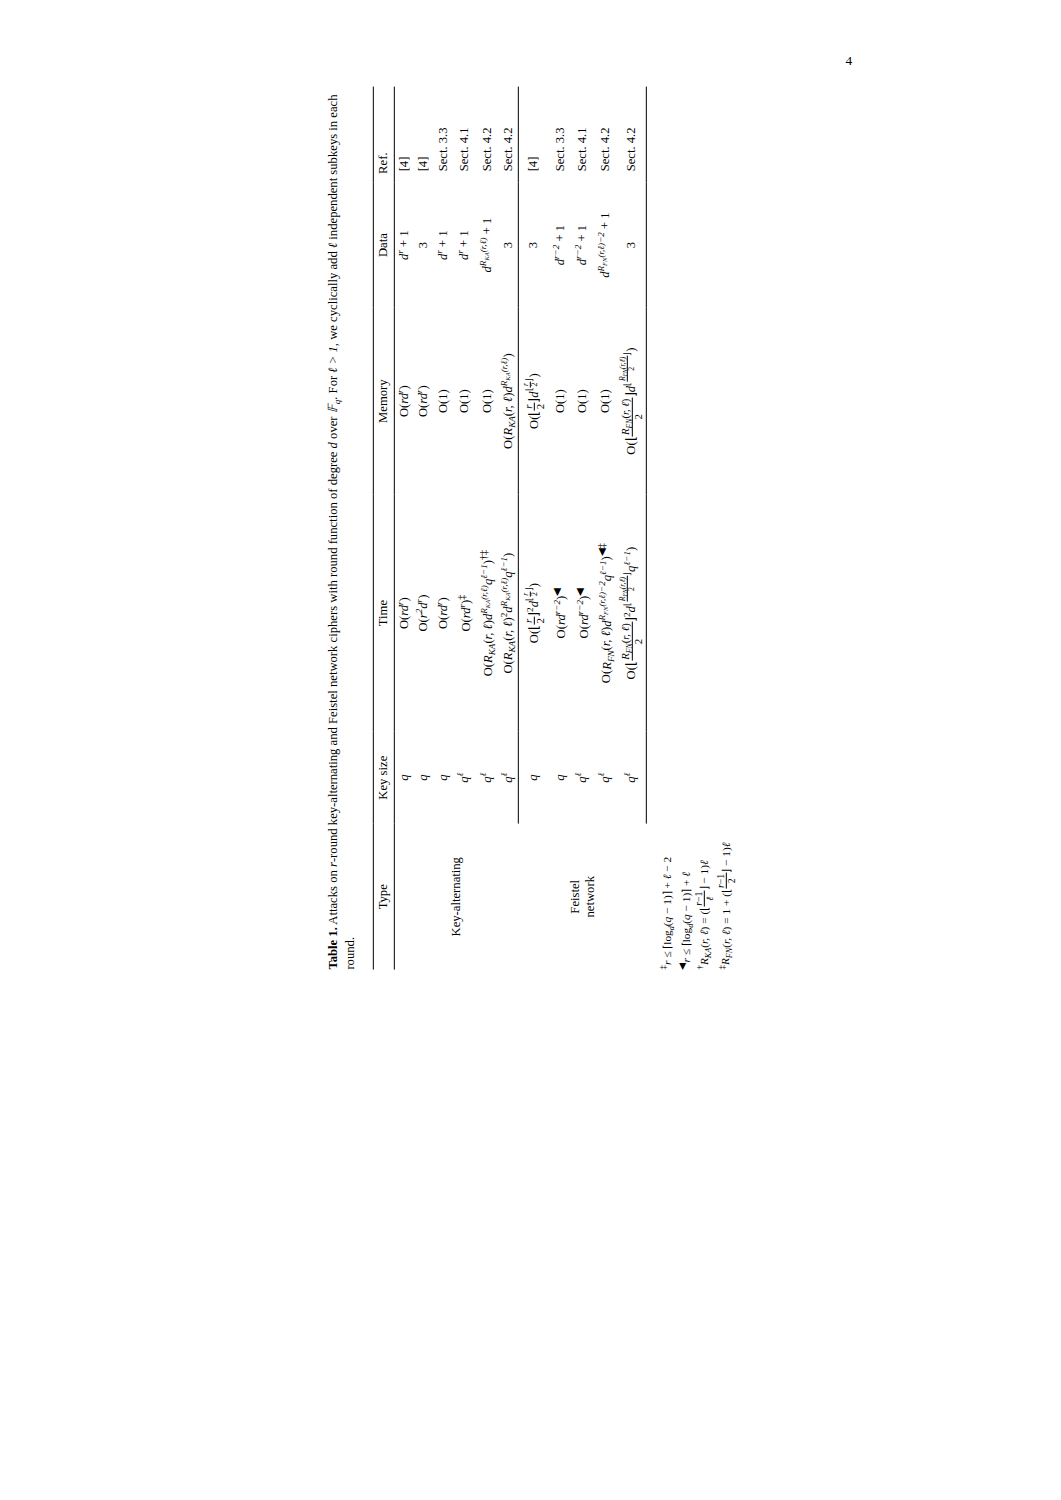4
Table 1. Attacks on r-round key-alternating and Feistel network ciphers with round function of degree d over 𝔽q. For ℓ > 1, we cyclically add ℓ independent subkeys in each round.
| Type | Key size | Time | Memory | Data | Ref. |
| --- | --- | --- | --- | --- | --- |
| Key-alternating | q | O ( rd r ) | O ( rd r ) | d r + 1 | [4] |
| q | O ( r 2 d r ) | O ( rd r ) | 3 | [4] |
| q | O ( rd r ) | O (1) | d r + 1 | Sect. 3.3 |
| q ℓ | O ( rd r ) ‡ | O (1) | d r + 1 | Sect. 4.1 |
| q ℓ | O ( R KA ( r, ℓ ) d R KA (r,ℓ) q ℓ−1 ) †‡ | O (1) | d R KA (r,ℓ) + 1 | Sect. 4.2 |
| q ℓ | O ( R KA ( r, ℓ ) 2 d R KA (r,ℓ) q ℓ−1 ) | O ( R KA ( r, ℓ ) d R KA (r,ℓ) ) | 3 | Sect. 4.2 |
| Feistel network | q | O (⌊ r 2 ⌋ 2 d ⌊ r 2 ⌋ ) | O (⌊ r 2 ⌋ d ⌊ r 2 ⌋ ) | 3 | [4] |
| q | O ( rd r−2 ) ◀ | O (1) | d r−2 + 1 | Sect. 3.3 |
| q ℓ | O ( rd r−2 ) ◀ | O (1) | d r−2 + 1 | Sect. 4.1 |
| q ℓ | O ( R FN ( r, ℓ ) d R FN (r,ℓ)−2 q ℓ−1 ) ◀‡ | O (1) | d R FN (r,ℓ)−2 + 1 | Sect. 4.2 |
| q ℓ | O (⌊ R FN ( r, ℓ ) 2 ⌋ 2 d ⌊ R FN (r,ℓ) 2 ⌋ q ℓ−1 ) | O (⌊ R FN ( r, ℓ ) 2 ⌋ d ⌊ R FN (r,ℓ) 2 ⌋ ) | 3 | Sect. 4.2 |
‡r ≤ ⌈logd(q − 1)⌉ + ℓ − 2
◀r ≤ ⌈logd(q − 1)⌉ + ℓ
†RKA(r, ℓ) = (⌊r−1 ℓ⌋ − 1)ℓ
‡RFN(r, ℓ) = 1 + (⌊r−12⌋ − 1)ℓ